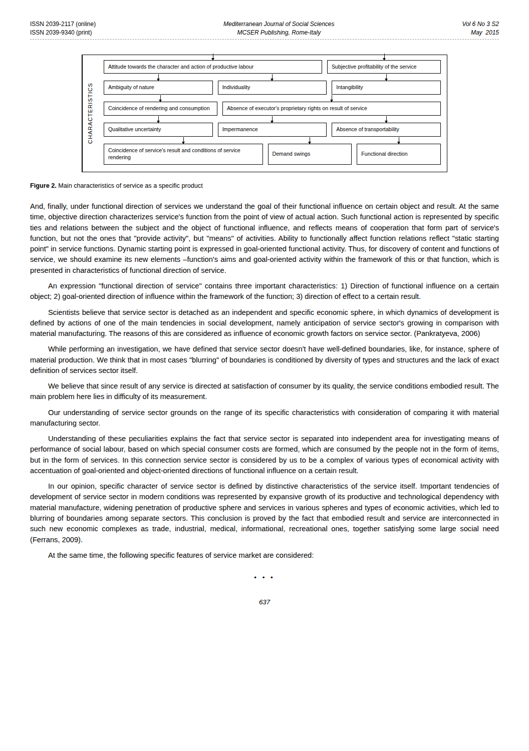ISSN 2039-2117 (online)
ISSN 2039-9340 (print)
Mediterranean Journal of Social Sciences
MCSER Publishing, Rome-Italy
Vol 6 No 3 S2
May 2015
CHARACTERISTICS
Attitude towards the character and action of productive labour
Subjective profitability of the service
Ambiguity of nature
Individuality
Intangibility
Coincidence of rendering and consumption
Absence of executor's proprietary rights on result of service
Qualitative uncertainty
Impermanence
Absence of transportability
Coincidence of service's result and conditions of service rendering
Demand swings
Functional direction
Figure 2. Main characteristics of service as a specific product
And, finally, under functional direction of services we understand the goal of their functional influence on certain object and result. At the same time, objective direction characterizes service's function from the point of view of actual action. Such functional action is represented by specific ties and relations between the subject and the object of functional influence, and reflects means of cooperation that form part of service's function, but not the ones that "provide activity", but "means" of activities. Ability to functionally affect function relations reflect "static starting point" in service functions. Dynamic starting point is expressed in goal-oriented functional activity. Thus, for discovery of content and functions of service, we should examine its new elements –function's aims and goal-oriented activity within the framework of this or that function, which is presented in characteristics of functional direction of service.
An expression "functional direction of service" contains three important characteristics: 1) Direction of functional influence on a certain object; 2) goal-oriented direction of influence within the framework of the function; 3) direction of effect to a certain result.
Scientists believe that service sector is detached as an independent and specific economic sphere, in which dynamics of development is defined by actions of one of the main tendencies in social development, namely anticipation of service sector's growing in comparison with material manufacturing. The reasons of this are considered as influence of economic growth factors on service sector. (Pankratyeva, 2006)
While performing an investigation, we have defined that service sector doesn't have well-defined boundaries, like, for instance, sphere of material production. We think that in most cases "blurring" of boundaries is conditioned by diversity of types and structures and the lack of exact definition of services sector itself.
We believe that since result of any service is directed at satisfaction of consumer by its quality, the service conditions embodied result. The main problem here lies in difficulty of its measurement.
Our understanding of service sector grounds on the range of its specific characteristics with consideration of comparing it with material manufacturing sector.
Understanding of these peculiarities explains the fact that service sector is separated into independent area for investigating means of performance of social labour, based on which special consumer costs are formed, which are consumed by the people not in the form of items, but in the form of services. In this connection service sector is considered by us to be a complex of various types of economical activity with accentuation of goal-oriented and object-oriented directions of functional influence on a certain result.
In our opinion, specific character of service sector is defined by distinctive characteristics of the service itself. Important tendencies of development of service sector in modern conditions was represented by expansive growth of its productive and technological dependency with material manufacture, widening penetration of productive sphere and services in various spheres and types of economic activities, which led to blurring of boundaries among separate sectors. This conclusion is proved by the fact that embodied result and service are interconnected in such new economic complexes as trade, industrial, medical, informational, recreational ones, together satisfying some large social need (Ferrans, 2009).
At the same time, the following specific features of service market are considered:
• • •
637